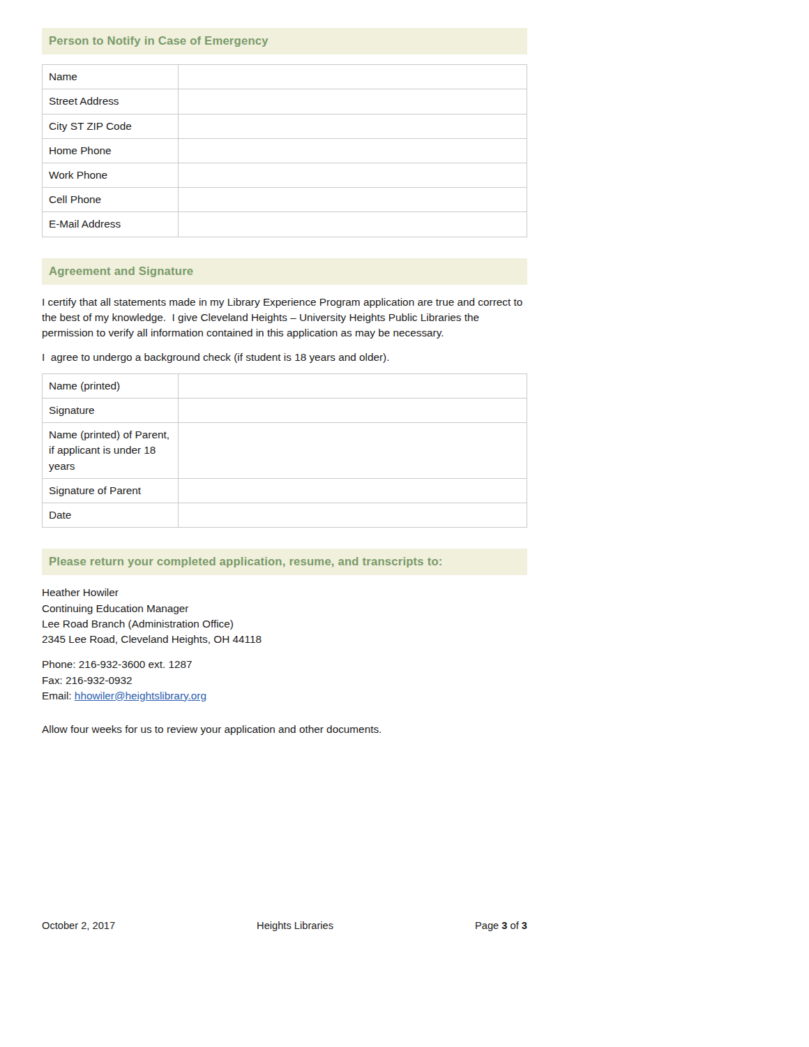Person to Notify in Case of Emergency
| Name | |
| Street Address | |
| City ST ZIP Code | |
| Home Phone | |
| Work Phone | |
| Cell Phone | |
| E-Mail Address | |
Agreement and Signature
I certify that all statements made in my Library Experience Program application are true and correct to the best of my knowledge. I give Cleveland Heights – University Heights Public Libraries the permission to verify all information contained in this application as may be necessary.
I agree to undergo a background check (if student is 18 years and older).
| Name (printed) | |
| Signature | |
| Name (printed) of Parent, if applicant is under 18 years | |
| Signature of Parent | |
| Date | |
Please return your completed application, resume, and transcripts to:
Heather Howiler
Continuing Education Manager
Lee Road Branch (Administration Office)
2345 Lee Road, Cleveland Heights, OH 44118
Phone: 216-932-3600 ext. 1287
Fax: 216-932-0932
Email: hhowiler@heightslibrary.org
Allow four weeks for us to review your application and other documents.
October 2, 2017
Heights Libraries
Page 3 of 3